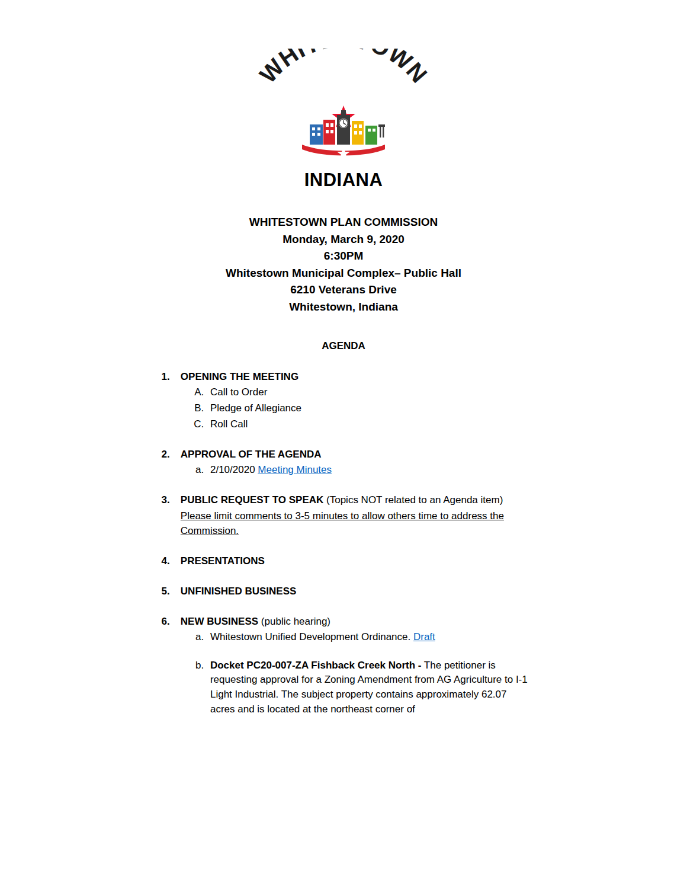WHITESTOWN
INDIANA
WHITESTOWN PLAN COMMISSION
Monday, March 9, 2020
6:30PM
Whitestown Municipal Complex– Public Hall
6210 Veterans Drive
Whitestown, Indiana
AGENDA
OPENING THE MEETING
Call to Order
Pledge of Allegiance
Roll Call
APPROVAL OF THE AGENDA
2/10/2020 Meeting Minutes
PUBLIC REQUEST TO SPEAK (Topics NOT related to an Agenda item) Please limit comments to 3-5 minutes to allow others time to address the Commission.
PRESENTATIONS
UNFINISHED BUSINESS
NEW BUSINESS (public hearing)
Whitestown Unified Development Ordinance. Draft
Docket PC20-007-ZA Fishback Creek North - The petitioner is requesting approval for a Zoning Amendment from AG Agriculture to I-1 Light Industrial. The subject property contains approximately 62.07 acres and is located at the northeast corner of